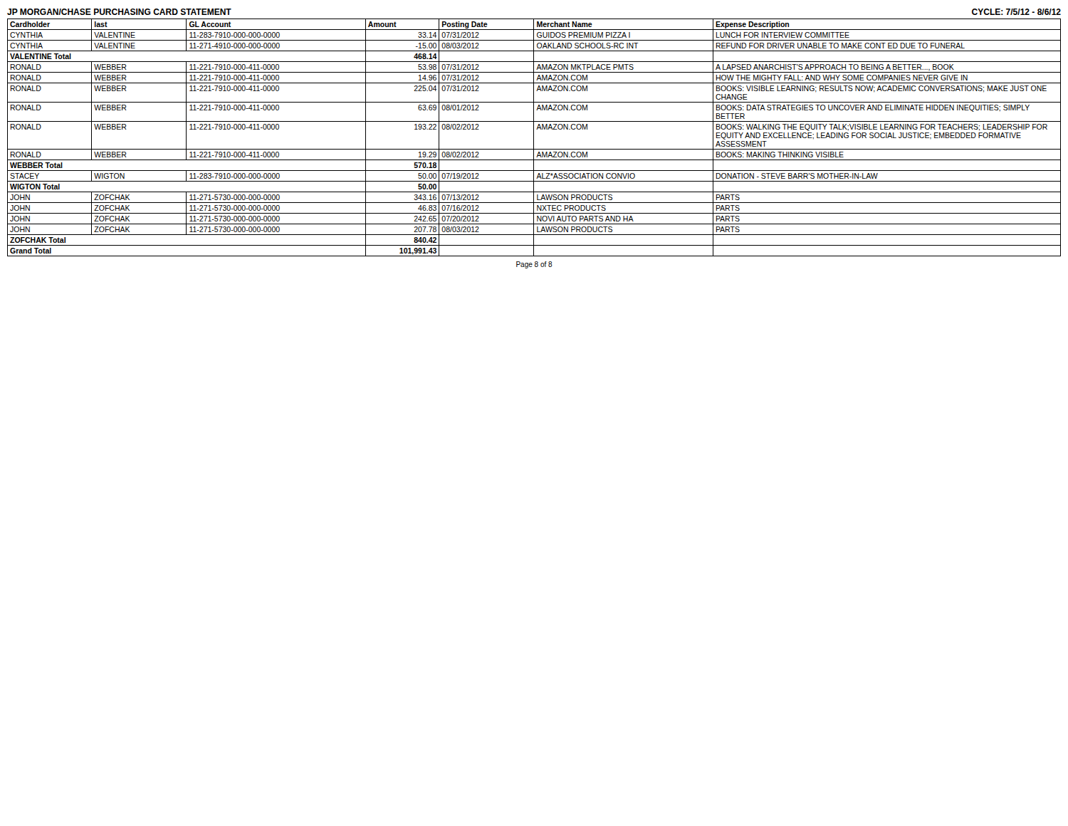JP MORGAN/CHASE PURCHASING CARD STATEMENT CYCLE: 7/5/12 - 8/6/12
| Cardholder | last | GL Account | Amount | Posting Date | Merchant Name | Expense Description |
| --- | --- | --- | --- | --- | --- | --- |
| CYNTHIA | VALENTINE | 11-283-7910-000-000-0000 | 33.14 | 07/31/2012 | GUIDOS PREMIUM PIZZA I | LUNCH FOR INTERVIEW COMMITTEE |
| CYNTHIA | VALENTINE | 11-271-4910-000-000-0000 | -15.00 | 08/03/2012 | OAKLAND SCHOOLS-RC INT | REFUND FOR DRIVER UNABLE TO MAKE CONT ED DUE TO FUNERAL |
| VALENTINE Total | 468.14 | | | |
| RONALD | WEBBER | 11-221-7910-000-411-0000 | 53.98 | 07/31/2012 | AMAZON MKTPLACE PMTS | A LAPSED ANARCHIST'S APPROACH TO BEING A BETTER..., BOOK |
| RONALD | WEBBER | 11-221-7910-000-411-0000 | 14.96 | 07/31/2012 | AMAZON.COM | HOW THE MIGHTY FALL: AND WHY SOME COMPANIES NEVER GIVE IN |
| RONALD | WEBBER | 11-221-7910-000-411-0000 | 225.04 | 07/31/2012 | AMAZON.COM | BOOKS: VISIBLE LEARNING; RESULTS NOW; ACADEMIC CONVERSATIONS; MAKE JUST ONE CHANGE |
| RONALD | WEBBER | 11-221-7910-000-411-0000 | 63.69 | 08/01/2012 | AMAZON.COM | BOOKS: DATA STRATEGIES TO UNCOVER AND ELIMINATE HIDDEN INEQUITIES; SIMPLY BETTER |
| RONALD | WEBBER | 11-221-7910-000-411-0000 | 193.22 | 08/02/2012 | AMAZON.COM | BOOKS: WALKING THE EQUITY TALK;VISIBLE LEARNING FOR TEACHERS; LEADERSHIP FOR EQUITY AND EXCELLENCE; LEADING FOR SOCIAL JUSTICE; EMBEDDED FORMATIVE ASSESSMENT |
| RONALD | WEBBER | 11-221-7910-000-411-0000 | 19.29 | 08/02/2012 | AMAZON.COM | BOOKS: MAKING THINKING VISIBLE |
| WEBBER Total | 570.18 | | | |
| STACEY | WIGTON | 11-283-7910-000-000-0000 | 50.00 | 07/19/2012 | ALZ*ASSOCIATION CONVIO | DONATION - STEVE BARR'S MOTHER-IN-LAW |
| WIGTON Total | 50.00 | | | |
| JOHN | ZOFCHAK | 11-271-5730-000-000-0000 | 343.16 | 07/13/2012 | LAWSON PRODUCTS | PARTS |
| JOHN | ZOFCHAK | 11-271-5730-000-000-0000 | 46.83 | 07/16/2012 | NXTEC PRODUCTS | PARTS |
| JOHN | ZOFCHAK | 11-271-5730-000-000-0000 | 242.65 | 07/20/2012 | NOVI AUTO PARTS AND HA | PARTS |
| JOHN | ZOFCHAK | 11-271-5730-000-000-0000 | 207.78 | 08/03/2012 | LAWSON PRODUCTS | PARTS |
| ZOFCHAK Total | 840.42 | | | |
| Grand Total | 101,991.43 | | | |
Page 8 of 8